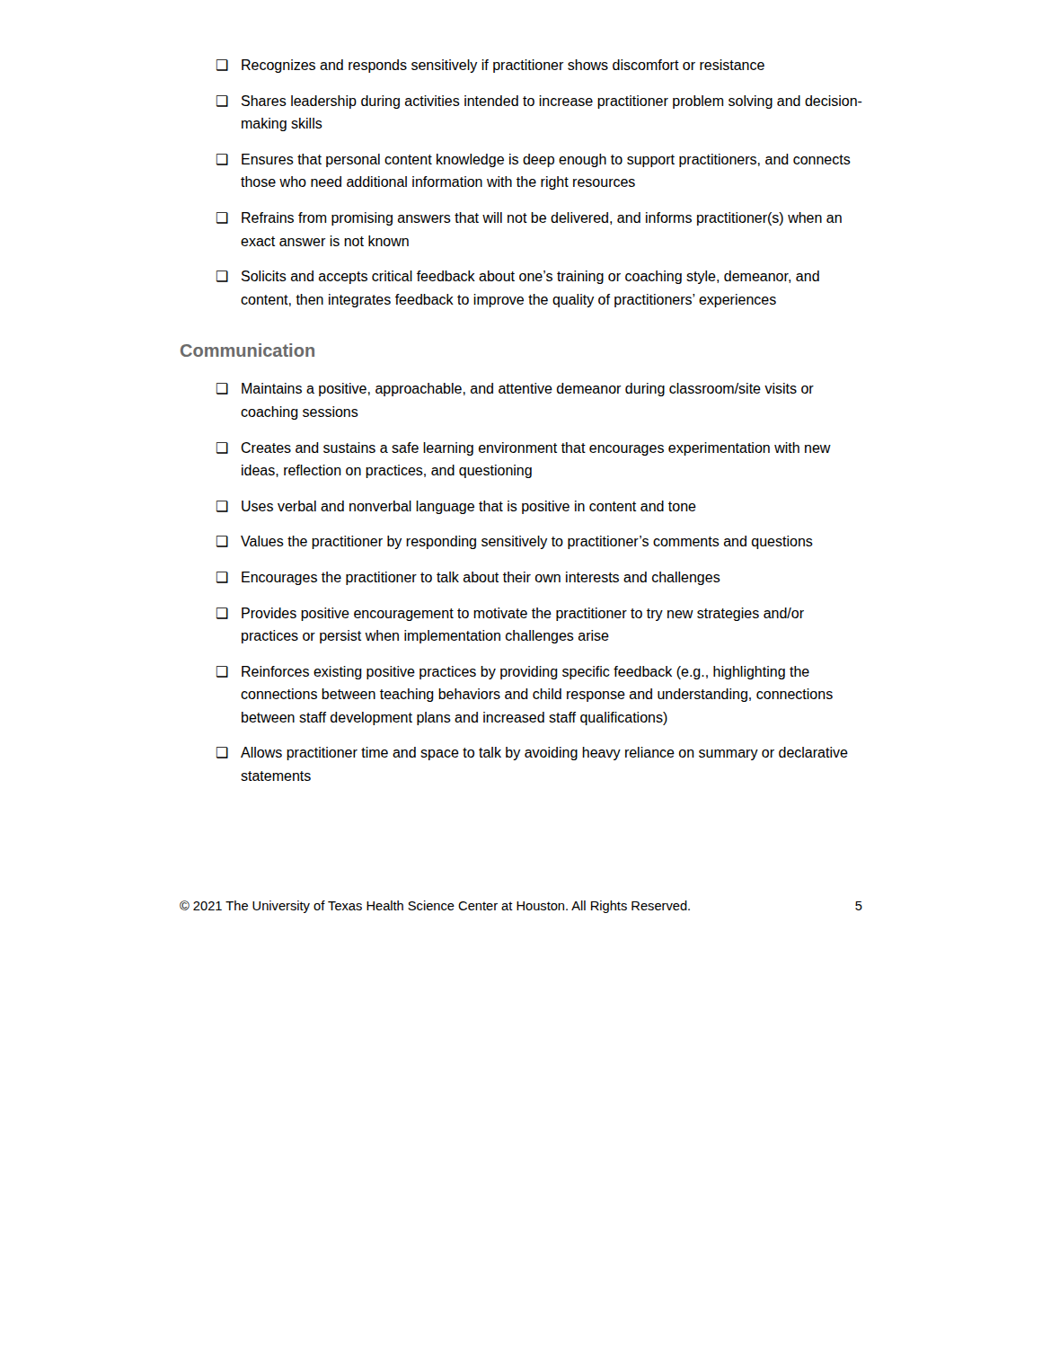Recognizes and responds sensitively if practitioner shows discomfort or resistance
Shares leadership during activities intended to increase practitioner problem solving and decision-making skills
Ensures that personal content knowledge is deep enough to support practitioners, and connects those who need additional information with the right resources
Refrains from promising answers that will not be delivered, and informs practitioner(s) when an exact answer is not known
Solicits and accepts critical feedback about one’s training or coaching style, demeanor, and content, then integrates feedback to improve the quality of practitioners’ experiences
Communication
Maintains a positive, approachable, and attentive demeanor during classroom/site visits or coaching sessions
Creates and sustains a safe learning environment that encourages experimentation with new ideas, reflection on practices, and questioning
Uses verbal and nonverbal language that is positive in content and tone
Values the practitioner by responding sensitively to practitioner’s comments and questions
Encourages the practitioner to talk about their own interests and challenges
Provides positive encouragement to motivate the practitioner to try new strategies and/or practices or persist when implementation challenges arise
Reinforces existing positive practices by providing specific feedback (e.g., highlighting the connections between teaching behaviors and child response and understanding, connections between staff development plans and increased staff qualifications)
Allows practitioner time and space to talk by avoiding heavy reliance on summary or declarative statements
© 2021 The University of Texas Health Science Center at Houston. All Rights Reserved. 5